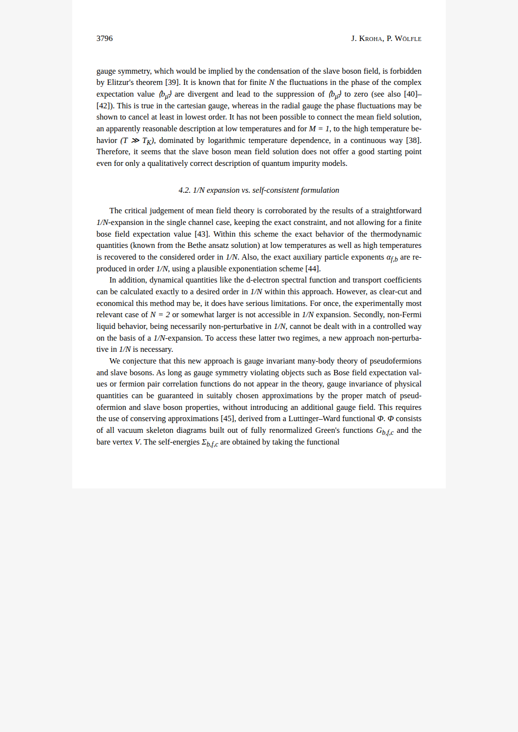3796 J. Kroha, P. Wölfle
gauge symmetry, which would be implied by the condensation of the slave boson field, is forbidden by Elitzur's theorem [39]. It is known that for finite N the fluctuations in the phase of the complex expectation value ⟨bμ̄⟩ are divergent and lead to the suppression of ⟨bμ̄⟩ to zero (see also [40]– [42]). This is true in the cartesian gauge, whereas in the radial gauge the phase fluctuations may be shown to cancel at least in lowest order. It has not been possible to connect the mean field solution, an apparently reasonable description at low temperatures and for M = 1, to the high temperature behavior (T ≫ TK), dominated by logarithmic temperature dependence, in a continuous way [38]. Therefore, it seems that the slave boson mean field solution does not offer a good starting point even for only a qualitatively correct description of quantum impurity models.
4.2. 1/N expansion vs. self-consistent formulation
The critical judgement of mean field theory is corroborated by the results of a straightforward 1/N-expansion in the single channel case, keeping the exact constraint, and not allowing for a finite bose field expectation value [43]. Within this scheme the exact behavior of the thermodynamic quantities (known from the Bethe ansatz solution) at low temperatures as well as high temperatures is recovered to the considered order in 1/N. Also, the exact auxiliary particle exponents αf,b are reproduced in order 1/N, using a plausible exponentiation scheme [44].
In addition, dynamical quantities like the d-electron spectral function and transport coefficients can be calculated exactly to a desired order in 1/N within this approach. However, as clear-cut and economical this method may be, it does have serious limitations. For once, the experimentally most relevant case of N = 2 or somewhat larger is not accessible in 1/N expansion. Secondly, non-Fermi liquid behavior, being necessarily non-perturbative in 1/N, cannot be dealt with in a controlled way on the basis of a 1/N-expansion. To access these latter two regimes, a new approach non-perturbative in 1/N is necessary.
We conjecture that this new approach is gauge invariant many-body theory of pseudofermions and slave bosons. As long as gauge symmetry violating objects such as Bose field expectation values or fermion pair correlation functions do not appear in the theory, gauge invariance of physical quantities can be guaranteed in suitably chosen approximations by the proper match of pseudofermion and slave boson properties, without introducing an additional gauge field. This requires the use of conserving approximations [45], derived from a Luttinger–Ward functional Φ. Φ consists of all vacuum skeleton diagrams built out of fully renormalized Green's functions Gb,f,c and the bare vertex V. The self-energies Σb,f,c are obtained by taking the functional